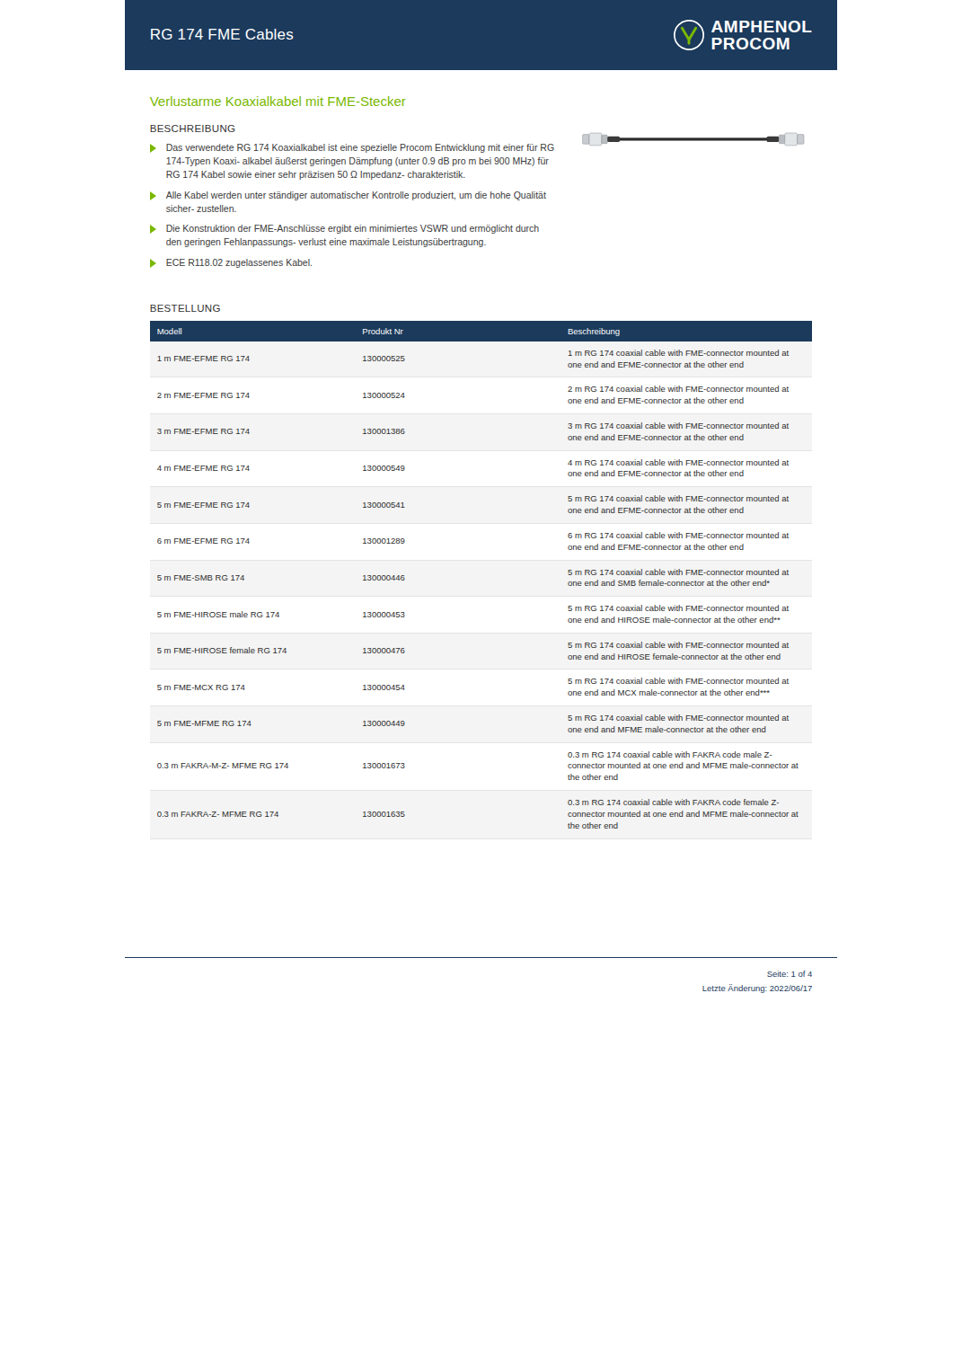RG 174 FME Cables
AMPHENOL PROCOM
Verlustarme Koaxialkabel mit FME-Stecker
BESCHREIBUNG
Das verwendete RG 174 Koaxialkabel ist eine spezielle Procom Entwicklung mit einer für RG 174-Typen Koaxi- alkabel äußerst geringen Dämpfung (unter 0.9 dB pro m bei 900 MHz) für RG 174 Kabel sowie einer sehr präzisen 50 Ω Impedanz- charakteristik.
Alle Kabel werden unter ständiger automatischer Kontrolle produziert, um die hohe Qualität sicher- zustellen.
Die Konstruktion der FME-Anschlüsse ergibt ein minimiertes VSWR und ermöglicht durch den geringen Fehlanpassungs- verlust eine maximale Leistungsübertragung.
ECE R118.02 zugelassenes Kabel.
BESTELLUNG
| Modell | Produkt Nr | Beschreibung |
| --- | --- | --- |
| 1 m FME-EFME RG 174 | 130000525 | 1 m RG 174 coaxial cable with FME-connector mounted at one end and EFME-connector at the other end |
| 2 m FME-EFME RG 174 | 130000524 | 2 m RG 174 coaxial cable with FME-connector mounted at one end and EFME-connector at the other end |
| 3 m FME-EFME RG 174 | 130001386 | 3 m RG 174 coaxial cable with FME-connector mounted at one end and EFME-connector at the other end |
| 4 m FME-EFME RG 174 | 130000549 | 4 m RG 174 coaxial cable with FME-connector mounted at one end and EFME-connector at the other end |
| 5 m FME-EFME RG 174 | 130000541 | 5 m RG 174 coaxial cable with FME-connector mounted at one end and EFME-connector at the other end |
| 6 m FME-EFME RG 174 | 130001289 | 6 m RG 174 coaxial cable with FME-connector mounted at one end and EFME-connector at the other end |
| 5 m FME-SMB RG 174 | 130000446 | 5 m RG 174 coaxial cable with FME-connector mounted at one end and SMB female-connector at the other end* |
| 5 m FME-HIROSE male RG 174 | 130000453 | 5 m RG 174 coaxial cable with FME-connector mounted at one end and HIROSE male-connector at the other end** |
| 5 m FME-HIROSE female RG 174 | 130000476 | 5 m RG 174 coaxial cable with FME-connector mounted at one end and HIROSE female-connector at the other end |
| 5 m FME-MCX RG 174 | 130000454 | 5 m RG 174 coaxial cable with FME-connector mounted at one end and MCX male-connector at the other end*** |
| 5 m FME-MFME RG 174 | 130000449 | 5 m RG 174 coaxial cable with FME-connector mounted at one end and MFME male-connector at the other end |
| 0.3 m FAKRA-M-Z- MFME RG 174 | 130001673 | 0.3 m RG 174 coaxial cable with FAKRA code male Z-connector mounted at one end and MFME male-connector at the other end |
| 0.3 m FAKRA-Z- MFME RG 174 | 130001635 | 0.3 m RG 174 coaxial cable with FAKRA code female Z-connector mounted at one end and MFME male-connector at the other end |
Seite: 1 of 4
Letzte Änderung: 2022/06/17